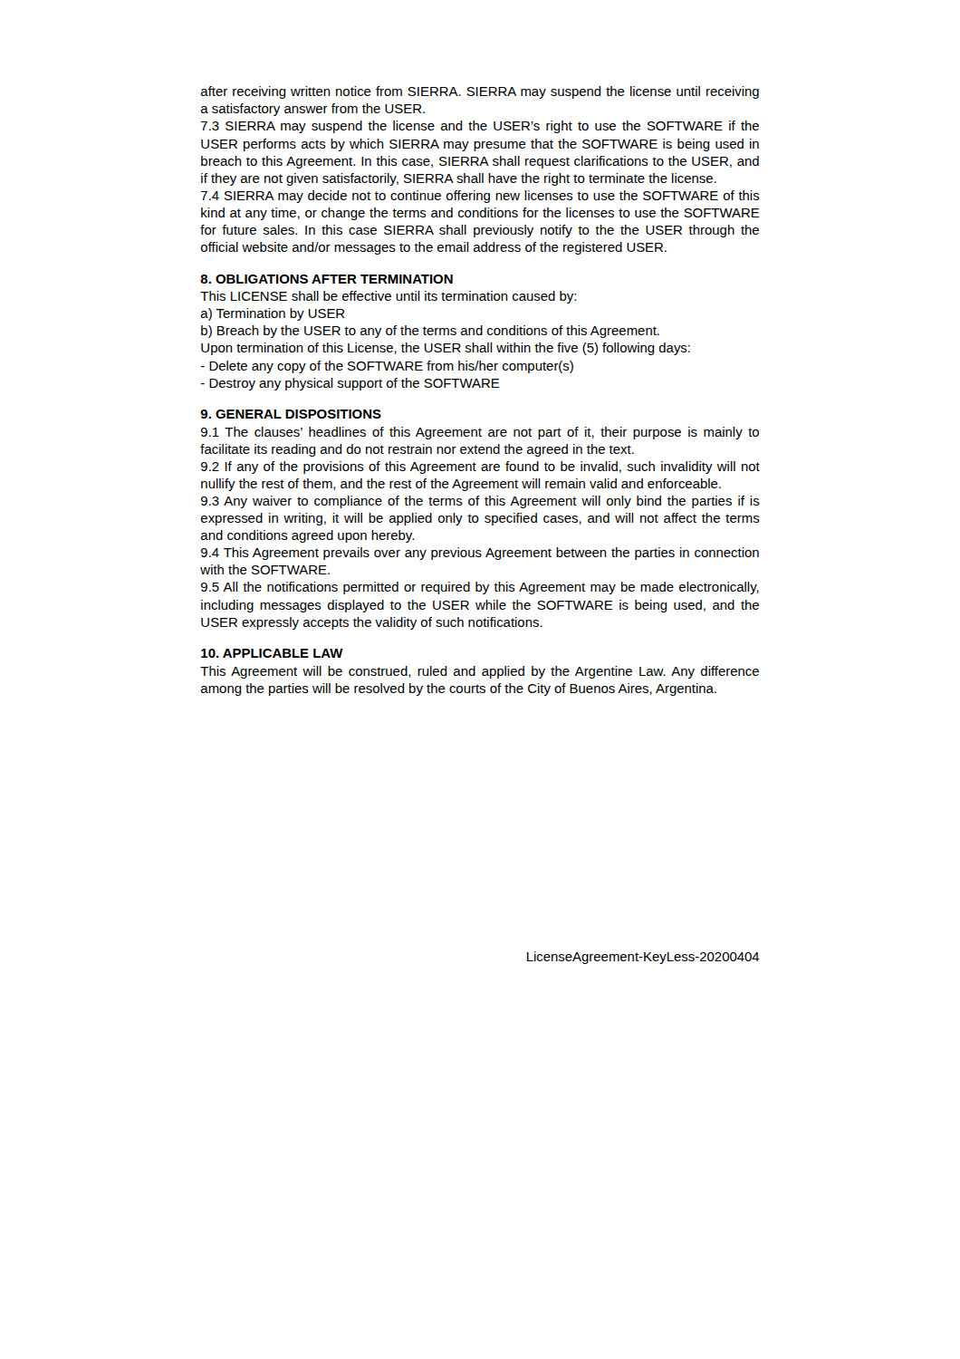after receiving written notice from SIERRA. SIERRA may suspend the license until receiving a satisfactory answer from the USER.
7.3 SIERRA may suspend the license and the USER’s right to use the SOFTWARE if the USER performs acts by which SIERRA may presume that the SOFTWARE is being used in breach to this Agreement. In this case, SIERRA shall request clarifications to the USER, and if they are not given satisfactorily, SIERRA shall have the right to terminate the license.
7.4 SIERRA may decide not to continue offering new licenses to use the SOFTWARE of this kind at any time, or change the terms and conditions for the licenses to use the SOFTWARE for future sales. In this case SIERRA shall previously notify to the the USER through the official website and/or messages to the email address of the registered USER.
8. OBLIGATIONS AFTER TERMINATION
This LICENSE shall be effective until its termination caused by:
a) Termination by USER
b) Breach by the USER to any of the terms and conditions of this Agreement.
Upon termination of this License, the USER shall within the five (5) following days:
- Delete any copy of the SOFTWARE from his/her computer(s)
- Destroy any physical support of the SOFTWARE
9. GENERAL DISPOSITIONS
9.1 The clauses’ headlines of this Agreement are not part of it, their purpose is mainly to facilitate its reading and do not restrain nor extend the agreed in the text.
9.2 If any of the provisions of this Agreement are found to be invalid, such invalidity will not nullify the rest of them, and the rest of the Agreement will remain valid and enforceable.
9.3 Any waiver to compliance of the terms of this Agreement will only bind the parties if is expressed in writing, it will be applied only to specified cases, and will not affect the terms and conditions agreed upon hereby.
9.4 This Agreement prevails over any previous Agreement between the parties in connection with the SOFTWARE.
9.5 All the notifications permitted or required by this Agreement may be made electronically, including messages displayed to the USER while the SOFTWARE is being used, and the USER expressly accepts the validity of such notifications.
10. APPLICABLE LAW
This Agreement will be construed, ruled and applied by the Argentine Law. Any difference among the parties will be resolved by the courts of the City of Buenos Aires, Argentina.
LicenseAgreement-KeyLess-20200404